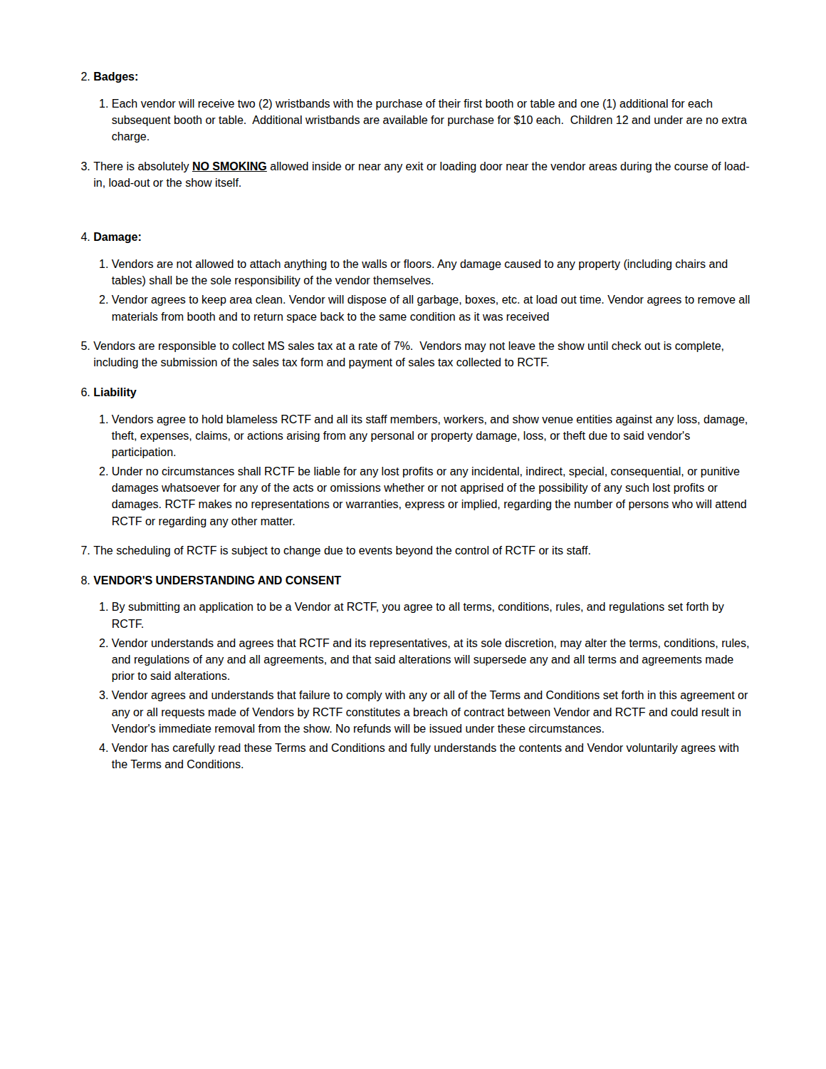Badges:
Each vendor will receive two (2) wristbands with the purchase of their first booth or table and one (1) additional for each subsequent booth or table. Additional wristbands are available for purchase for $10 each. Children 12 and under are no extra charge.
There is absolutely NO SMOKING allowed inside or near any exit or loading door near the vendor areas during the course of load-in, load-out or the show itself.
Damage:
Vendors are not allowed to attach anything to the walls or floors. Any damage caused to any property (including chairs and tables) shall be the sole responsibility of the vendor themselves.
Vendor agrees to keep area clean. Vendor will dispose of all garbage, boxes, etc. at load out time. Vendor agrees to remove all materials from booth and to return space back to the same condition as it was received
Vendors are responsible to collect MS sales tax at a rate of 7%. Vendors may not leave the show until check out is complete, including the submission of the sales tax form and payment of sales tax collected to RCTF.
Liability
Vendors agree to hold blameless RCTF and all its staff members, workers, and show venue entities against any loss, damage, theft, expenses, claims, or actions arising from any personal or property damage, loss, or theft due to said vendor's participation.
Under no circumstances shall RCTF be liable for any lost profits or any incidental, indirect, special, consequential, or punitive damages whatsoever for any of the acts or omissions whether or not apprised of the possibility of any such lost profits or damages. RCTF makes no representations or warranties, express or implied, regarding the number of persons who will attend RCTF or regarding any other matter.
The scheduling of RCTF is subject to change due to events beyond the control of RCTF or its staff.
VENDOR'S UNDERSTANDING AND CONSENT
By submitting an application to be a Vendor at RCTF, you agree to all terms, conditions, rules, and regulations set forth by RCTF.
Vendor understands and agrees that RCTF and its representatives, at its sole discretion, may alter the terms, conditions, rules, and regulations of any and all agreements, and that said alterations will supersede any and all terms and agreements made prior to said alterations.
Vendor agrees and understands that failure to comply with any or all of the Terms and Conditions set forth in this agreement or any or all requests made of Vendors by RCTF constitutes a breach of contract between Vendor and RCTF and could result in Vendor's immediate removal from the show. No refunds will be issued under these circumstances.
Vendor has carefully read these Terms and Conditions and fully understands the contents and Vendor voluntarily agrees with the Terms and Conditions.